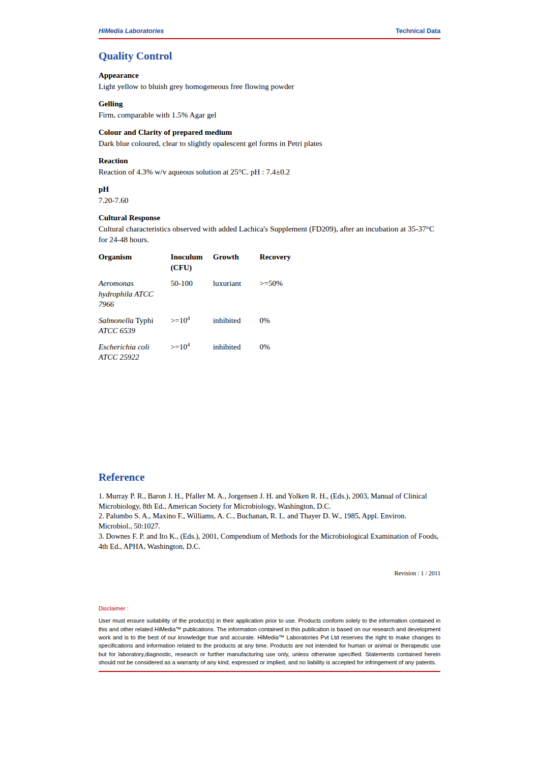HiMedia Laboratories
Technical Data
Quality Control
Appearance
Light yellow to bluish grey homogeneous free flowing powder
Gelling
Firm, comparable with 1.5% Agar gel
Colour and Clarity of prepared medium
Dark blue coloured, clear to slightly opalescent gel forms in Petri plates
Reaction
Reaction of 4.3% w/v aqueous solution at 25°C. pH : 7.4±0.2
pH
7.20-7.60
Cultural Response
Cultural characteristics observed with added Lachica's Supplement (FD209), after an incubation at 35-37°C for 24-48 hours.
| Organism | Inoculum (CFU) | Growth | Recovery |
| --- | --- | --- | --- |
| Aeromonas hydrophila ATCC 7966 | 50-100 | luxuriant | >=50% |
| Salmonella Typhi ATCC 6539 | >=10 4 | inhibited | 0% |
| Escherichia coli ATCC 25922 | >=10 4 | inhibited | 0% |
Reference
1. Murray P. R., Baron J. H., Pfaller M. A., Jorgensen J. H. and Yolken R. H., (Eds.), 2003, Manual of Clinical Microbiology, 8th Ed., American Society for Microbiology, Washington, D.C.
2. Palumbo S. A., Maxino F., Williams, A. C., Buchanan, R. L. and Thayer D. W., 1985, Appl. Environ. Microbiol., 50:1027.
3. Downes F. P. and Ito K., (Eds.), 2001, Compendium of Methods for the Microbiological Examination of Foods, 4th Ed., APHA, Washington, D.C.
Revision : 1 / 2011
Disclaimer :
User must ensure suitability of the product(s) in their application prior to use. Products conform solely to the information contained in this and other related HiMedia™ publications. The information contained in this publication is based on our research and development work and is to the best of our knowledge true and accurate. HiMedia™ Laboratories Pvt Ltd reserves the right to make changes to specifications and information related to the products at any time. Products are not intended for human or animal or therapeutic use but for laboratory,diagnostic, research or further manufacturing use only, unless otherwise specified. Statements contained herein should not be considered as a warranty of any kind, expressed or implied, and no liability is accepted for infringement of any patents.